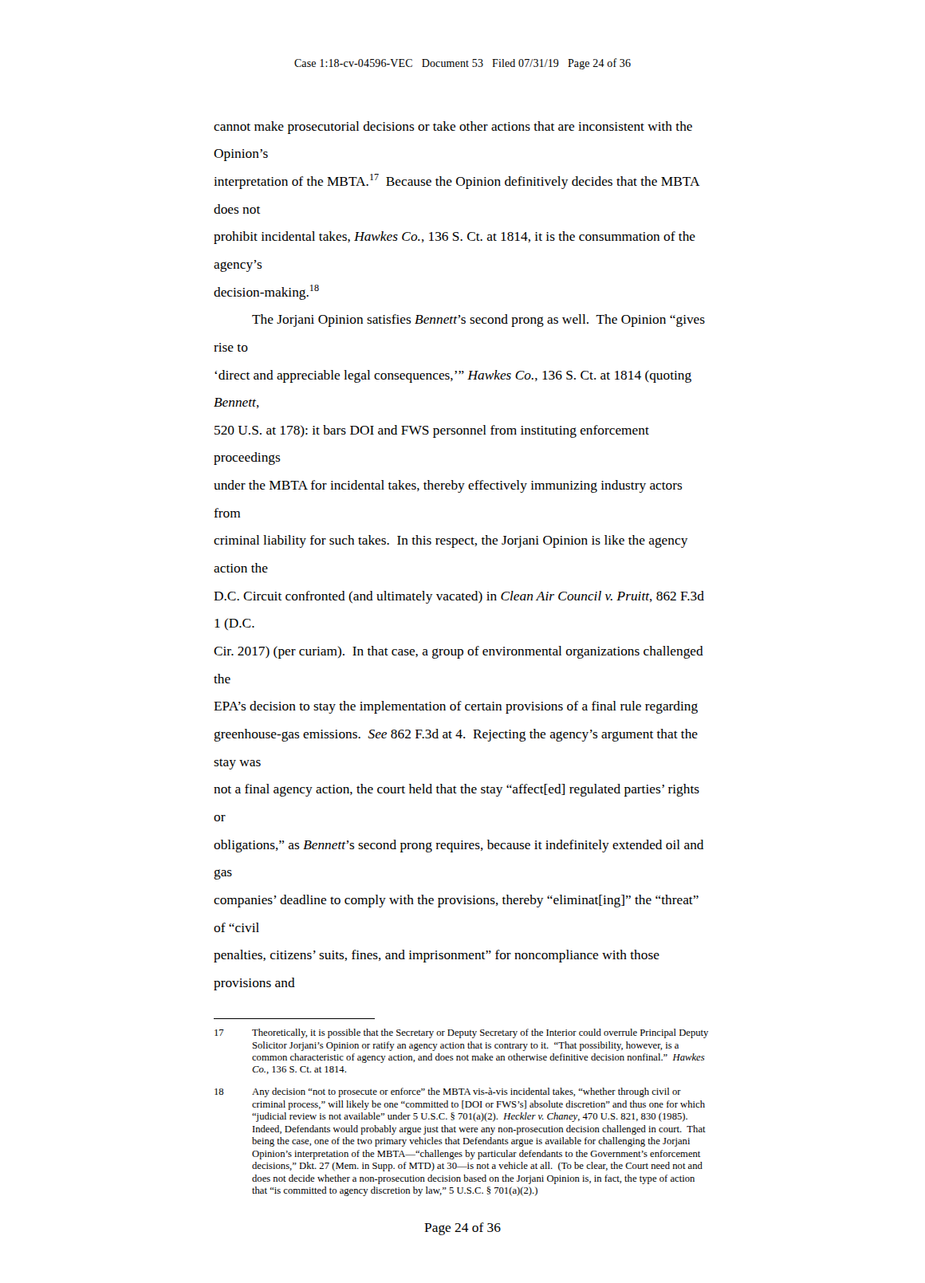Case 1:18-cv-04596-VEC Document 53 Filed 07/31/19 Page 24 of 36
cannot make prosecutorial decisions or take other actions that are inconsistent with the Opinion’s
interpretation of the MBTA.17 Because the Opinion definitively decides that the MBTA does not
prohibit incidental takes, Hawkes Co., 136 S. Ct. at 1814, it is the consummation of the agency’s
decision-making.18
The Jorjani Opinion satisfies Bennett’s second prong as well. The Opinion “gives rise to
‘direct and appreciable legal consequences,’” Hawkes Co., 136 S. Ct. at 1814 (quoting Bennett,
520 U.S. at 178): it bars DOI and FWS personnel from instituting enforcement proceedings
under the MBTA for incidental takes, thereby effectively immunizing industry actors from
criminal liability for such takes. In this respect, the Jorjani Opinion is like the agency action the
D.C. Circuit confronted (and ultimately vacated) in Clean Air Council v. Pruitt, 862 F.3d 1 (D.C.
Cir. 2017) (per curiam). In that case, a group of environmental organizations challenged the
EPA’s decision to stay the implementation of certain provisions of a final rule regarding
greenhouse-gas emissions. See 862 F.3d at 4. Rejecting the agency’s argument that the stay was
not a final agency action, the court held that the stay “affect[ed] regulated parties’ rights or
obligations,” as Bennett’s second prong requires, because it indefinitely extended oil and gas
companies’ deadline to comply with the provisions, thereby “eliminat[ing]” the “threat” of “civil
penalties, citizens’ suits, fines, and imprisonment” for noncompliance with those provisions and
17 Theoretically, it is possible that the Secretary or Deputy Secretary of the Interior could overrule Principal Deputy Solicitor Jorjani’s Opinion or ratify an agency action that is contrary to it. “That possibility, however, is a common characteristic of agency action, and does not make an otherwise definitive decision nonfinal.” Hawkes Co., 136 S. Ct. at 1814.
18 Any decision “not to prosecute or enforce” the MBTA vis-à-vis incidental takes, “whether through civil or criminal process,” will likely be one “committed to [DOI or FWS’s] absolute discretion” and thus one for which “judicial review is not available” under 5 U.S.C. § 701(a)(2). Heckler v. Chaney, 470 U.S. 821, 830 (1985). Indeed, Defendants would probably argue just that were any non-prosecution decision challenged in court. That being the case, one of the two primary vehicles that Defendants argue is available for challenging the Jorjani Opinion’s interpretation of the MBTA—“challenges by particular defendants to the Government’s enforcement decisions,” Dkt. 27 (Mem. in Supp. of MTD) at 30—is not a vehicle at all. (To be clear, the Court need not and does not decide whether a non-prosecution decision based on the Jorjani Opinion is, in fact, the type of action that “is committed to agency discretion by law,” 5 U.S.C. § 701(a)(2).)
Page 24 of 36